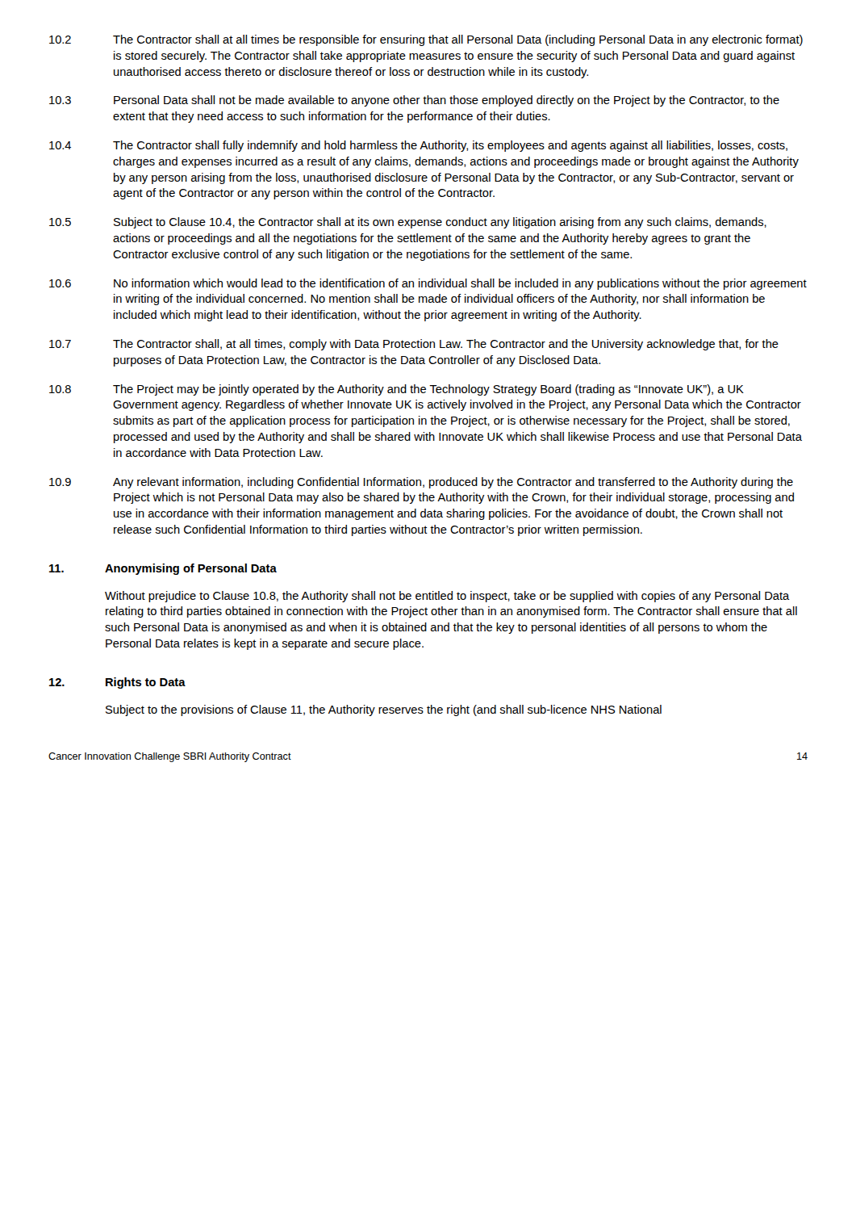10.2
The Contractor shall at all times be responsible for ensuring that all Personal Data (including Personal Data in any electronic format) is stored securely. The Contractor shall take appropriate measures to ensure the security of such Personal Data and guard against unauthorised access thereto or disclosure thereof or loss or destruction while in its custody.
10.3
Personal Data shall not be made available to anyone other than those employed directly on the Project by the Contractor, to the extent that they need access to such information for the performance of their duties.
10.4
The Contractor shall fully indemnify and hold harmless the Authority, its employees and agents against all liabilities, losses, costs, charges and expenses incurred as a result of any claims, demands, actions and proceedings made or brought against the Authority by any person arising from the loss, unauthorised disclosure of Personal Data by the Contractor, or any Sub-Contractor, servant or agent of the Contractor or any person within the control of the Contractor.
10.5
Subject to Clause 10.4, the Contractor shall at its own expense conduct any litigation arising from any such claims, demands, actions or proceedings and all the negotiations for the settlement of the same and the Authority hereby agrees to grant the Contractor exclusive control of any such litigation or the negotiations for the settlement of the same.
10.6
No information which would lead to the identification of an individual shall be included in any publications without the prior agreement in writing of the individual concerned. No mention shall be made of individual officers of the Authority, nor shall information be included which might lead to their identification, without the prior agreement in writing of the Authority.
10.7
The Contractor shall, at all times, comply with Data Protection Law. The Contractor and the University acknowledge that, for the purposes of Data Protection Law, the Contractor is the Data Controller of any Disclosed Data.
10.8
The Project may be jointly operated by the Authority and the Technology Strategy Board (trading as “Innovate UK”), a UK Government agency. Regardless of whether Innovate UK is actively involved in the Project, any Personal Data which the Contractor submits as part of the application process for participation in the Project, or is otherwise necessary for the Project, shall be stored, processed and used by the Authority and shall be shared with Innovate UK which shall likewise Process and use that Personal Data in accordance with Data Protection Law.
10.9
Any relevant information, including Confidential Information, produced by the Contractor and transferred to the Authority during the Project which is not Personal Data may also be shared by the Authority with the Crown, for their individual storage, processing and use in accordance with their information management and data sharing policies. For the avoidance of doubt, the Crown shall not release such Confidential Information to third parties without the Contractor’s prior written permission.
11.
Anonymising of Personal Data
Without prejudice to Clause 10.8, the Authority shall not be entitled to inspect, take or be supplied with copies of any Personal Data relating to third parties obtained in connection with the Project other than in an anonymised form. The Contractor shall ensure that all such Personal Data is anonymised as and when it is obtained and that the key to personal identities of all persons to whom the Personal Data relates is kept in a separate and secure place.
12.
Rights to Data
Subject to the provisions of Clause 11, the Authority reserves the right (and shall sub-licence NHS National
Cancer Innovation Challenge SBRI Authority Contract
14